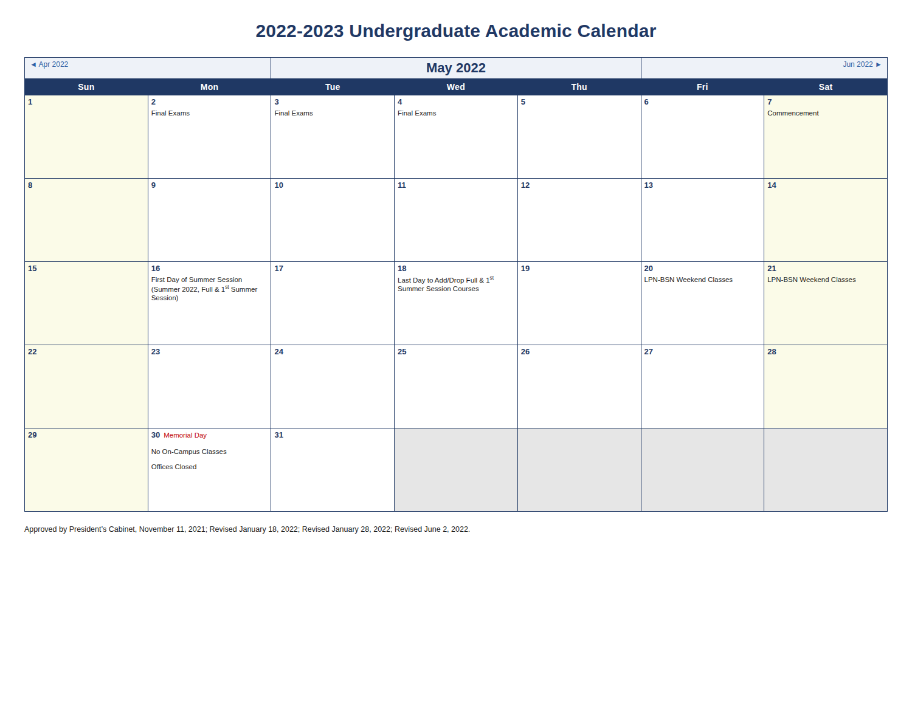2022-2023 Undergraduate Academic Calendar
Ex Obscuritate
1871
Alderson Broaddus University
| ◄ Apr 2022 | May 2022 | Jun 2022 ► |
| Sun | Mon | Tue | Wed | Thu | Fri | Sat |
| 1 | 2 Final Exams | 3 Final Exams | 4 Final Exams | 5 | 6 | 7 Commencement |
| 8 | 9 | 10 | 11 | 12 | 13 | 14 |
| 15 | 16 First Day of Summer Session (Summer 2022, Full & 1 st Summer Session) | 17 | 18 Last Day to Add/Drop Full & 1 st Summer Session Courses | 19 | 20 LPN-BSN Weekend Classes | 21 LPN-BSN Weekend Classes |
| 22 | 23 | 24 | 25 | 26 | 27 | 28 |
| 29 | 30 Memorial Day No On-Campus Classes Offices Closed | 31 | | | | |
Approved by President’s Cabinet, November 11, 2021; Revised January 18, 2022; Revised January 28, 2022; Revised June 2, 2022.